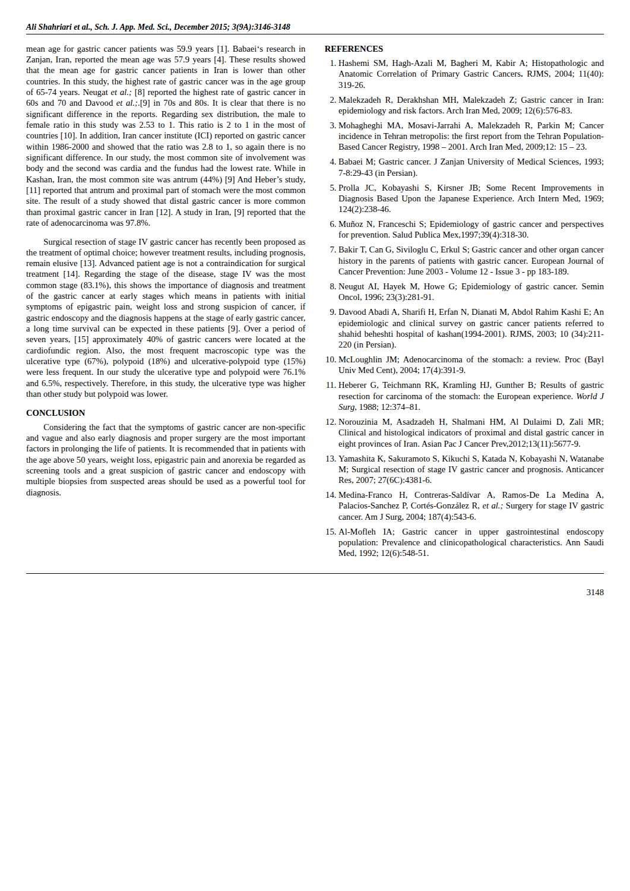Ali Shahriari et al., Sch. J. App. Med. Sci., December 2015; 3(9A):3146-3148
mean age for gastric cancer patients was 59.9 years [1]. Babaei‘s research in Zanjan, Iran, reported the mean age was 57.9 years [4]. These results showed that the mean age for gastric cancer patients in Iran is lower than other countries. In this study, the highest rate of gastric cancer was in the age group of 65-74 years. Neugat et al.; [8] reported the highest rate of gastric cancer in 60s and 70 and Davood et al.;.[9] in 70s and 80s. It is clear that there is no significant difference in the reports. Regarding sex distribution, the male to female ratio in this study was 2.53 to 1. This ratio is 2 to 1 in the most of countries [10]. In addition, Iran cancer institute (ICI) reported on gastric cancer within 1986-2000 and showed that the ratio was 2.8 to 1, so again there is no significant difference. In our study, the most common site of involvement was body and the second was cardia and the fundus had the lowest rate. While in Kashan, Iran, the most common site was antrum (44%) [9] And Heber’s study, [11] reported that antrum and proximal part of stomach were the most common site. The result of a study showed that distal gastric cancer is more common than proximal gastric cancer in Iran [12]. A study in Iran, [9] reported that the rate of adenocarcinoma was 97.8%.
Surgical resection of stage IV gastric cancer has recently been proposed as the treatment of optimal choice; however treatment results, including prognosis, remain elusive [13]. Advanced patient age is not a contraindication for surgical treatment [14]. Regarding the stage of the disease, stage IV was the most common stage (83.1%), this shows the importance of diagnosis and treatment of the gastric cancer at early stages which means in patients with initial symptoms of epigastric pain, weight loss and strong suspicion of cancer, if gastric endoscopy and the diagnosis happens at the stage of early gastric cancer, a long time survival can be expected in these patients [9]. Over a period of seven years, [15] approximately 40% of gastric cancers were located at the cardiofundic region. Also, the most frequent macroscopic type was the ulcerative type (67%), polypoid (18%) and ulcerative-polypoid type (15%) were less frequent. In our study the ulcerative type and polypoid were 76.1% and 6.5%, respectively. Therefore, in this study, the ulcerative type was higher than other study but polypoid was lower.
CONCLUSION
Considering the fact that the symptoms of gastric cancer are non-specific and vague and also early diagnosis and proper surgery are the most important factors in prolonging the life of patients. It is recommended that in patients with the age above 50 years, weight loss, epigastric pain and anorexia be regarded as screening tools and a great suspicion of gastric cancer and endoscopy with multiple biopsies from suspected areas should be used as a powerful tool for diagnosis.
REFERENCES
Hashemi SM, Hagh-Azali M, Bagheri M, Kabir A; Histopathologic and Anatomic Correlation of Primary Gastric Cancers. RJMS, 2004; 11(40): 319-26.
Malekzadeh R, Derakhshan MH, Malekzadeh Z; Gastric cancer in Iran: epidemiology and risk factors. Arch Iran Med, 2009; 12(6):576-83.
Mohagheghi MA, Mosavi-Jarrahi A, Malekzadeh R, Parkin M; Cancer incidence in Tehran metropolis: the first report from the Tehran Population-Based Cancer Registry, 1998 – 2001. Arch Iran Med, 2009;12: 15 – 23.
Babaei M; Gastric cancer. J Zanjan University of Medical Sciences, 1993; 7-8:29-43 (in Persian).
Prolla JC, Kobayashi S, Kirsner JB; Some Recent Improvements in Diagnosis Based Upon the Japanese Experience. Arch Intern Med, 1969; 124(2):238-46.
Muñoz N, Franceschi S; Epidemiology of gastric cancer and perspectives for prevention. Salud Publica Mex,1997;39(4):318-30.
Bakir T, Can G, Siviloglu C, Erkul S; Gastric cancer and other organ cancer history in the parents of patients with gastric cancer. European Journal of Cancer Prevention: June 2003 - Volume 12 - Issue 3 - pp 183-189.
Neugut AI, Hayek M, Howe G; Epidemiology of gastric cancer. Semin Oncol, 1996; 23(3):281-91.
Davood Abadi A, Sharifi H, Erfan N, Dianati M, Abdol Rahim Kashi E; An epidemiologic and clinical survey on gastric cancer patients referred to shahid beheshti hospital of kashan(1994-2001). RJMS, 2003; 10 (34):211-220 (in Persian).
McLoughlin JM; Adenocarcinoma of the stomach: a review. Proc (Bayl Univ Med Cent), 2004; 17(4):391-9.
Heberer G, Teichmann RK, Kramling HJ, Gunther B; Results of gastric resection for carcinoma of the stomach: the European experience. World J Surg, 1988; 12:374–81.
Norouzinia M, Asadzadeh H, Shalmani HM, Al Dulaimi D, Zali MR; Clinical and histological indicators of proximal and distal gastric cancer in eight provinces of Iran. Asian Pac J Cancer Prev,2012;13(11):5677-9.
Yamashita K, Sakuramoto S, Kikuchi S, Katada N, Kobayashi N, Watanabe M; Surgical resection of stage IV gastric cancer and prognosis. Anticancer Res, 2007; 27(6C):4381-6.
Medina-Franco H, Contreras-Saldívar A, Ramos-De La Medina A, Palacios-Sanchez P, Cortés-González R, et al.; Surgery for stage IV gastric cancer. Am J Surg, 2004; 187(4):543-6.
Al-Mofleh IA; Gastric cancer in upper gastrointestinal endoscopy population: Prevalence and clinicopathological characteristics. Ann Saudi Med, 1992; 12(6):548-51.
3148